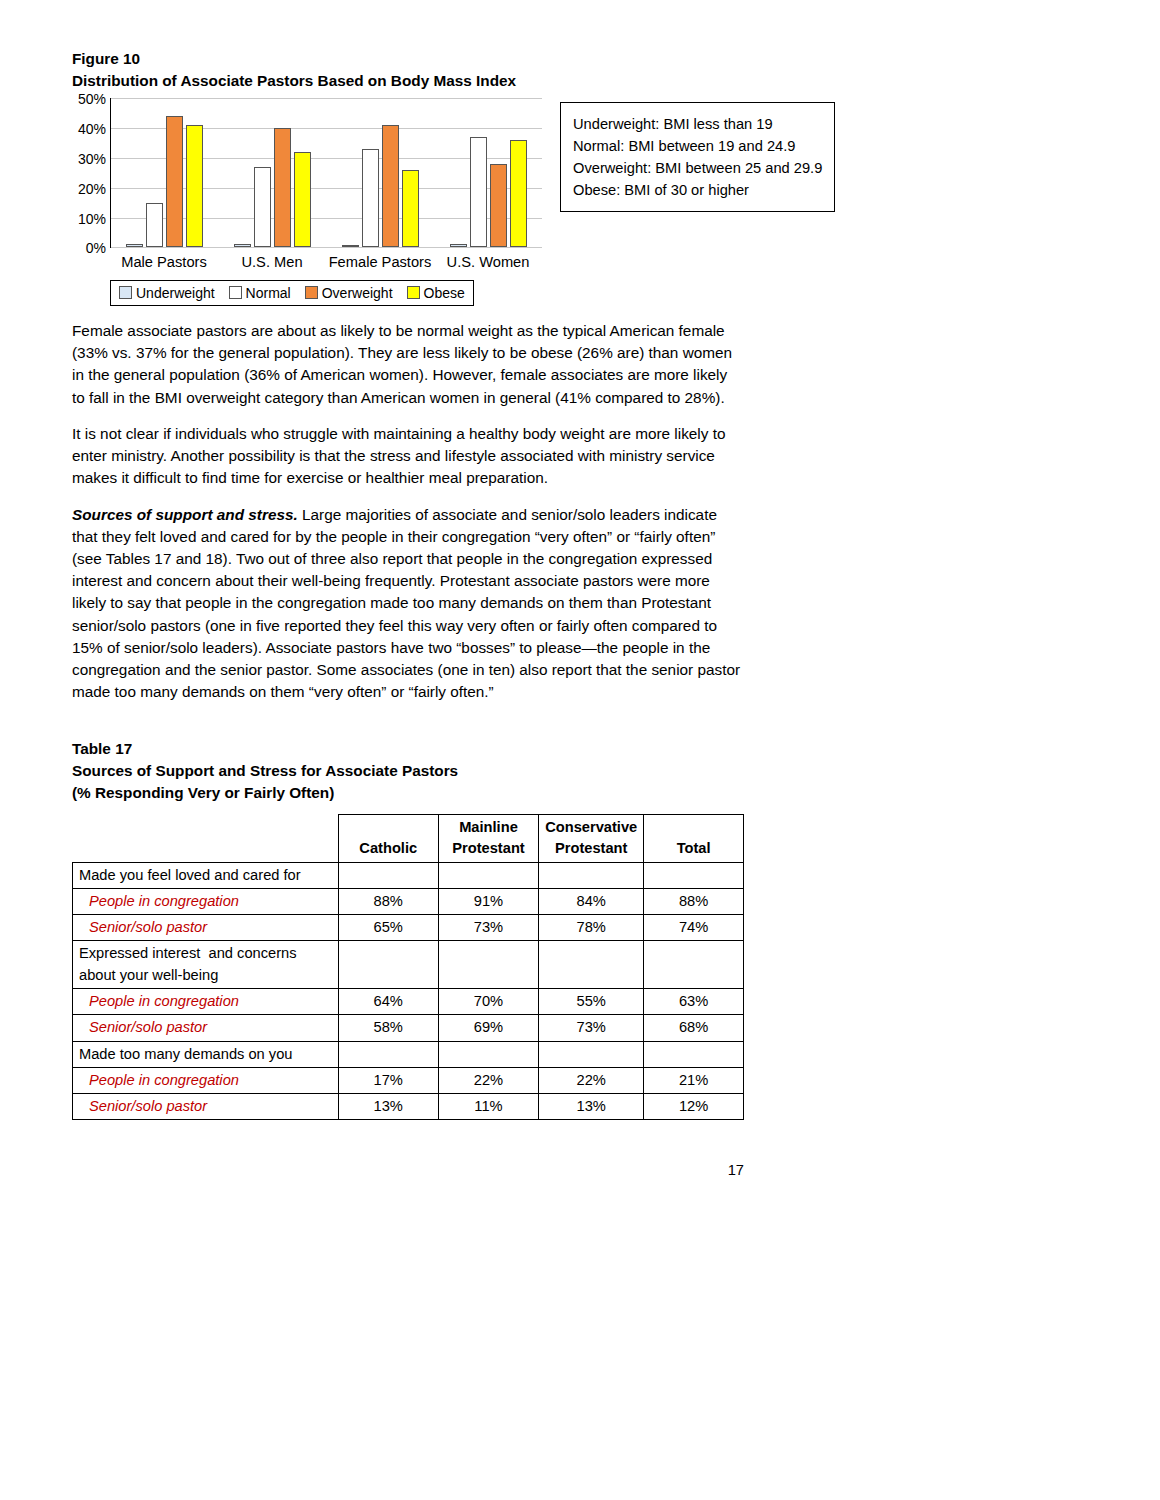Figure 10
Distribution of Associate Pastors Based on Body Mass Index
50%
40%
30%
20%
10%
0%
Male Pastors U.S. Men Female Pastors U.S. Women
Underweight Normal Overweight Obese
Underweight: BMI less than 19
Normal: BMI between 19 and 24.9
Overweight: BMI between 25 and 29.9
Obese: BMI of 30 or higher
Female associate pastors are about as likely to be normal weight as the typical American female (33% vs. 37% for the general population). They are less likely to be obese (26% are) than women in the general population (36% of American women). However, female associates are more likely to fall in the BMI overweight category than American women in general (41% compared to 28%).
It is not clear if individuals who struggle with maintaining a healthy body weight are more likely to enter ministry. Another possibility is that the stress and lifestyle associated with ministry service makes it difficult to find time for exercise or healthier meal preparation.
Sources of support and stress. Large majorities of associate and senior/solo leaders indicate that they felt loved and cared for by the people in their congregation “very often” or “fairly often” (see Tables 17 and 18). Two out of three also report that people in the congregation expressed interest and concern about their well-being frequently. Protestant associate pastors were more likely to say that people in the congregation made too many demands on them than Protestant senior/solo pastors (one in five reported they feel this way very often or fairly often compared to 15% of senior/solo leaders). Associate pastors have two “bosses” to please—the people in the congregation and the senior pastor. Some associates (one in ten) also report that the senior pastor made too many demands on them “very often” or “fairly often.”
Table 17
Sources of Support and Stress for Associate Pastors
(% Responding Very or Fairly Often)
| | Catholic | Mainline Protestant | Conservative Protestant | Total |
| --- | --- | --- | --- | --- |
| Made you feel loved and cared for | | | | |
| People in congregation | 88% | 91% | 84% | 88% |
| Senior/solo pastor | 65% | 73% | 78% | 74% |
| Expressed interest and concerns about your well-being | | | | |
| People in congregation | 64% | 70% | 55% | 63% |
| Senior/solo pastor | 58% | 69% | 73% | 68% |
| Made too many demands on you | | | | |
| People in congregation | 17% | 22% | 22% | 21% |
| Senior/solo pastor | 13% | 11% | 13% | 12% |
17